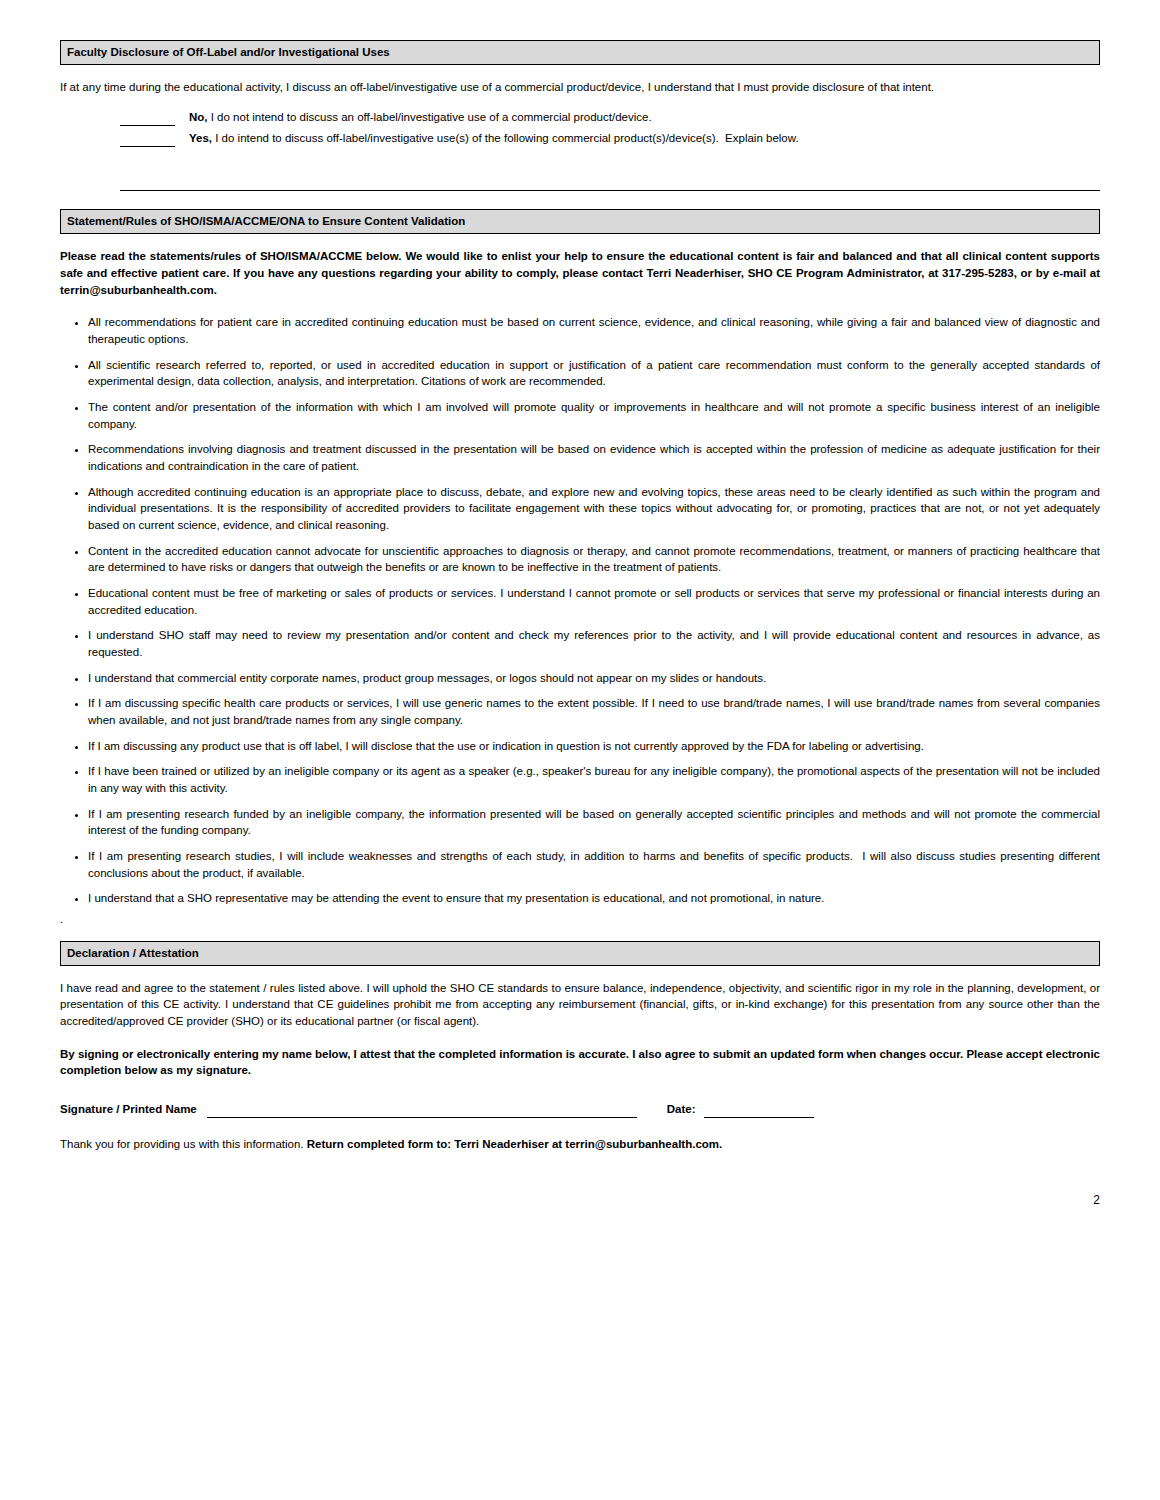Faculty Disclosure of Off-Label and/or Investigational Uses
If at any time during the educational activity, I discuss an off-label/investigative use of a commercial product/device, I understand that I must provide disclosure of that intent.
No, I do not intend to discuss an off-label/investigative use of a commercial product/device.
Yes, I do intend to discuss off-label/investigative use(s) of the following commercial product(s)/device(s). Explain below.
Statement/Rules of SHO/ISMA/ACCME/ONA to Ensure Content Validation
Please read the statements/rules of SHO/ISMA/ACCME below. We would like to enlist your help to ensure the educational content is fair and balanced and that all clinical content supports safe and effective patient care. If you have any questions regarding your ability to comply, please contact Terri Neaderhiser, SHO CE Program Administrator, at 317-295-5283, or by e-mail at terrin@suburbanhealth.com.
All recommendations for patient care in accredited continuing education must be based on current science, evidence, and clinical reasoning, while giving a fair and balanced view of diagnostic and therapeutic options.
All scientific research referred to, reported, or used in accredited education in support or justification of a patient care recommendation must conform to the generally accepted standards of experimental design, data collection, analysis, and interpretation. Citations of work are recommended.
The content and/or presentation of the information with which I am involved will promote quality or improvements in healthcare and will not promote a specific business interest of an ineligible company.
Recommendations involving diagnosis and treatment discussed in the presentation will be based on evidence which is accepted within the profession of medicine as adequate justification for their indications and contraindication in the care of patient.
Although accredited continuing education is an appropriate place to discuss, debate, and explore new and evolving topics, these areas need to be clearly identified as such within the program and individual presentations. It is the responsibility of accredited providers to facilitate engagement with these topics without advocating for, or promoting, practices that are not, or not yet adequately based on current science, evidence, and clinical reasoning.
Content in the accredited education cannot advocate for unscientific approaches to diagnosis or therapy, and cannot promote recommendations, treatment, or manners of practicing healthcare that are determined to have risks or dangers that outweigh the benefits or are known to be ineffective in the treatment of patients.
Educational content must be free of marketing or sales of products or services. I understand I cannot promote or sell products or services that serve my professional or financial interests during an accredited education.
I understand SHO staff may need to review my presentation and/or content and check my references prior to the activity, and I will provide educational content and resources in advance, as requested.
I understand that commercial entity corporate names, product group messages, or logos should not appear on my slides or handouts.
If I am discussing specific health care products or services, I will use generic names to the extent possible. If I need to use brand/trade names, I will use brand/trade names from several companies when available, and not just brand/trade names from any single company.
If I am discussing any product use that is off label, I will disclose that the use or indication in question is not currently approved by the FDA for labeling or advertising.
If I have been trained or utilized by an ineligible company or its agent as a speaker (e.g., speaker's bureau for any ineligible company), the promotional aspects of the presentation will not be included in any way with this activity.
If I am presenting research funded by an ineligible company, the information presented will be based on generally accepted scientific principles and methods and will not promote the commercial interest of the funding company.
If I am presenting research studies, I will include weaknesses and strengths of each study, in addition to harms and benefits of specific products. I will also discuss studies presenting different conclusions about the product, if available.
I understand that a SHO representative may be attending the event to ensure that my presentation is educational, and not promotional, in nature.
.
Declaration / Attestation
I have read and agree to the statement / rules listed above. I will uphold the SHO CE standards to ensure balance, independence, objectivity, and scientific rigor in my role in the planning, development, or presentation of this CE activity. I understand that CE guidelines prohibit me from accepting any reimbursement (financial, gifts, or in-kind exchange) for this presentation from any source other than the accredited/approved CE provider (SHO) or its educational partner (or fiscal agent).
By signing or electronically entering my name below, I attest that the completed information is accurate. I also agree to submit an updated form when changes occur. Please accept electronic completion below as my signature.
Signature / Printed Name Date:
Thank you for providing us with this information. Return completed form to: Terri Neaderhiser at terrin@suburbanhealth.com.
2